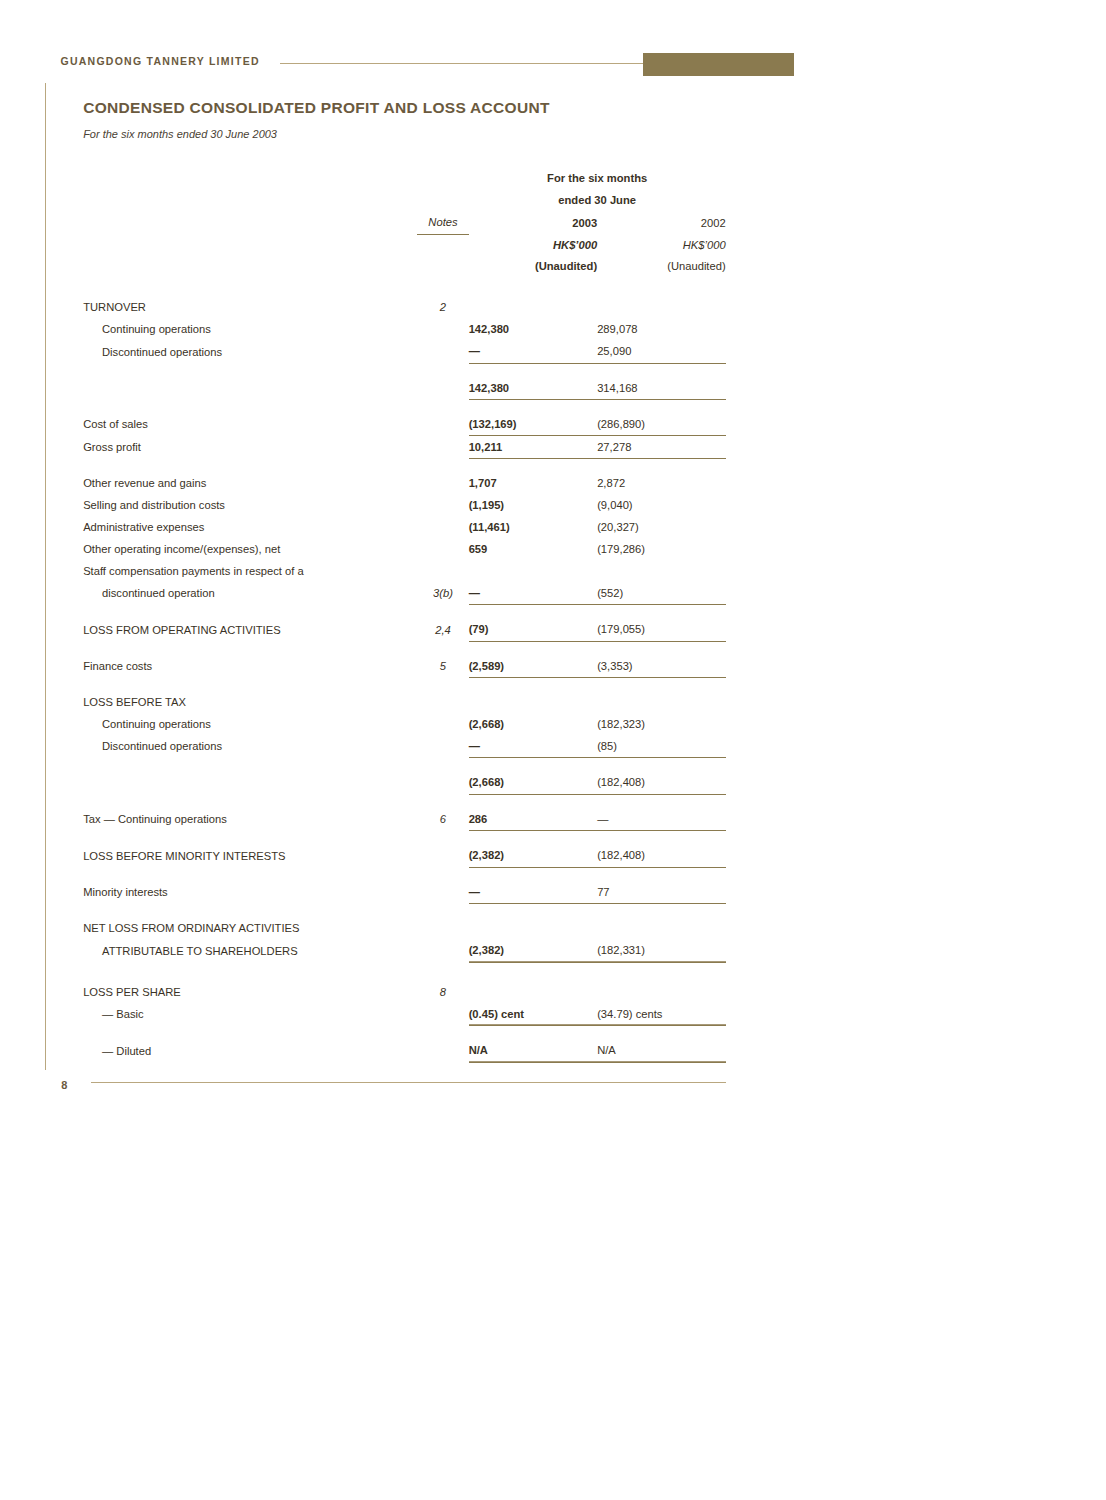Guangdong Tannery Limited
Condensed Consolidated Profit and Loss Account
For the six months ended 30 June 2003
| | | For the six months |
| | | ended 30 June |
| | Notes | 2003 | 2002 |
| | | HK$’000 | HK$’000 |
| | | (Unaudited) | (Unaudited) |
| TURNOVER | 2 | | |
| Continuing operations | | 142,380 | 289,078 |
| Discontinued operations | | — | 25,090 |
| | | 142,380 | 314,168 |
| Cost of sales | | (132,169) | (286,890) |
| Gross profit | | 10,211 | 27,278 |
| Other revenue and gains | | 1,707 | 2,872 |
| Selling and distribution costs | | (1,195) | (9,040) |
| Administrative expenses | | (11,461) | (20,327) |
| Other operating income/(expenses), net | | 659 | (179,286) |
| Staff compensation payments in respect of a | | | |
| discontinued operation | 3(b) | — | (552) |
| LOSS FROM OPERATING ACTIVITIES | 2,4 | (79) | (179,055) |
| Finance costs | 5 | (2,589) | (3,353) |
| LOSS BEFORE TAX | | | |
| Continuing operations | | (2,668) | (182,323) |
| Discontinued operations | | — | (85) |
| | | (2,668) | (182,408) |
| Tax — Continuing operations | 6 | 286 | — |
| LOSS BEFORE MINORITY INTERESTS | | (2,382) | (182,408) |
| Minority interests | | — | 77 |
| NET LOSS FROM ORDINARY ACTIVITIES | | | |
| ATTRIBUTABLE TO SHAREHOLDERS | | (2,382) | (182,331) |
| LOSS PER SHARE | 8 | | |
| — Basic | | (0.45) cent | (34.79) cents |
| — Diluted | | N/A | N/A |
8